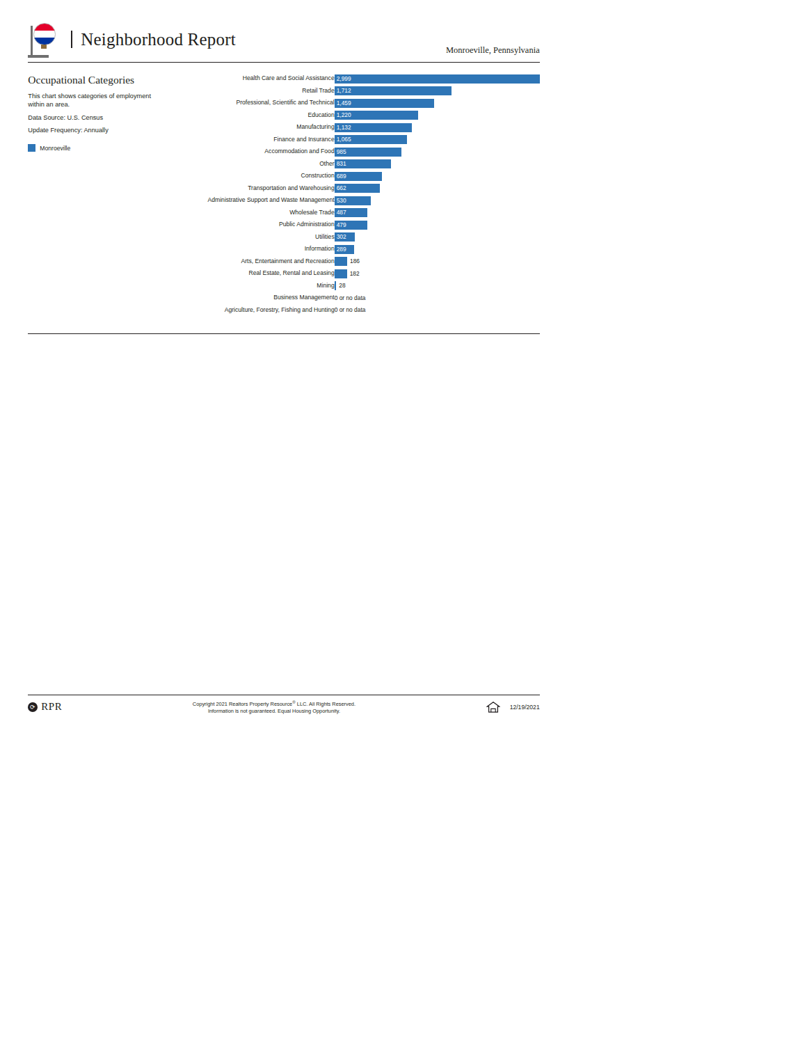Neighborhood Report
Monroeville, Pennsylvania
Occupational Categories
This chart shows categories of employment within an area.
Data Source: U.S. Census
Update Frequency: Annually
Monroeville
| Health Care and Social Assistance | 2,999 |
| Retail Trade | 1,712 |
| Professional, Scientific and Technical | 1,459 |
| Education | 1,220 |
| Manufacturing | 1,132 |
| Finance and Insurance | 1,065 |
| Accommodation and Food | 985 |
| Other | 831 |
| Construction | 689 |
| Transportation and Warehousing | 662 |
| Administrative Support and Waste Management | 530 |
| Wholesale Trade | 487 |
| Public Administration | 479 |
| Utilities | 302 |
| Information | 289 |
| Arts, Entertainment and Recreation | 186 |
| Real Estate, Rental and Leasing | 182 |
| Mining | 28 |
| Business Management | 0 or no data |
| Agriculture, Forestry, Fishing and Hunting | 0 or no data |
⟳RPR
Copyright 2021 Realtors Property Resource® LLC. All Rights Reserved.
Information is not guaranteed. Equal Housing Opportunity.
12/19/2021